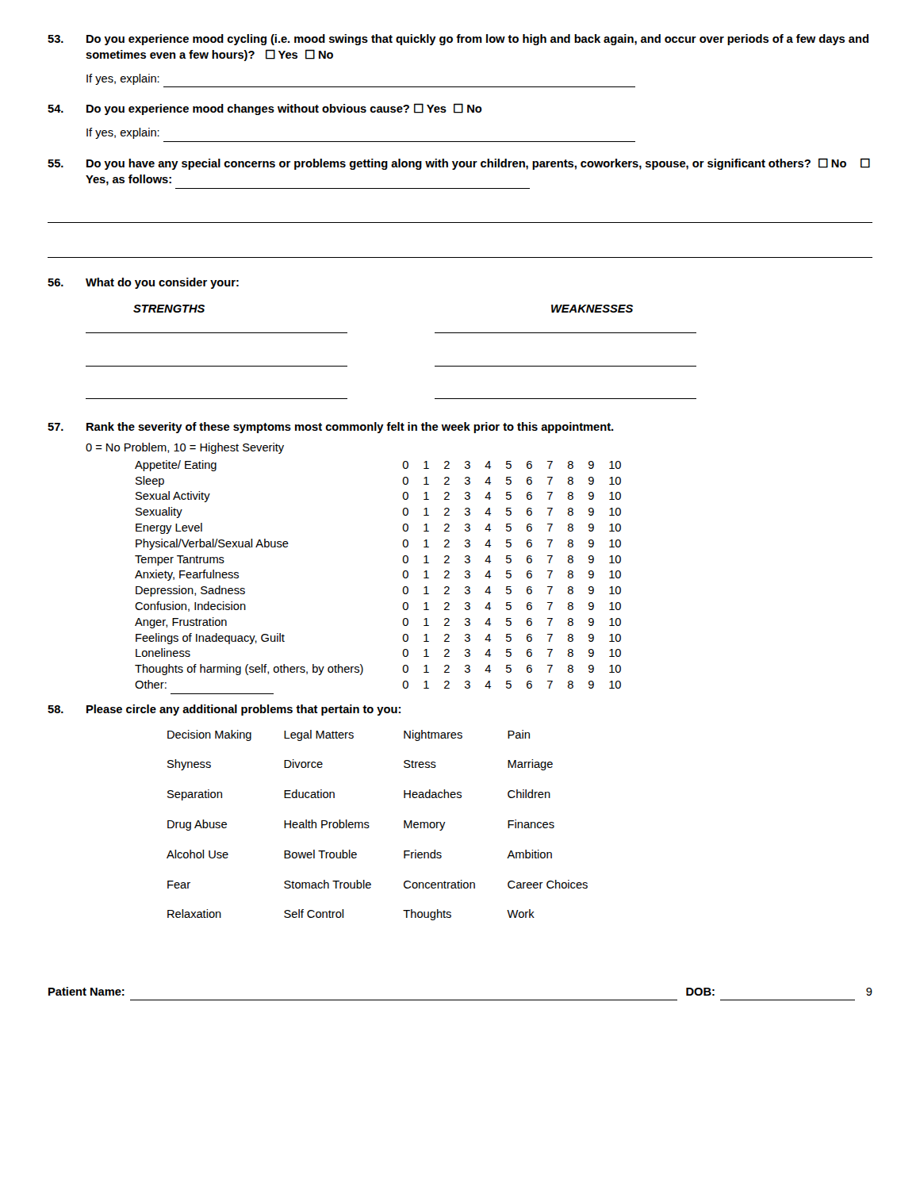53.
Do you experience mood cycling (i.e. mood swings that quickly go from low to high and back again, and occur over periods of a few days and sometimes even a few hours)? ☐ Yes ☐ No
If yes, explain:
54.
Do you experience mood changes without obvious cause? ☐ Yes ☐ No
If yes, explain:
55.
Do you have any special concerns or problems getting along with your children, parents, coworkers, spouse, or significant others? ☐ No ☐ Yes, as follows:
56.
What do you consider your:
STRENGTHS
WEAKNESSES
57.
Rank the severity of these symptoms most commonly felt in the week prior to this appointment.
0 = No Problem, 10 = Highest Severity
| Appetite/ Eating | 0 | 1 | 2 | 3 | 4 | 5 | 6 | 7 | 8 | 9 | 10 |
| Sleep | 0 | 1 | 2 | 3 | 4 | 5 | 6 | 7 | 8 | 9 | 10 |
| Sexual Activity | 0 | 1 | 2 | 3 | 4 | 5 | 6 | 7 | 8 | 9 | 10 |
| Sexuality | 0 | 1 | 2 | 3 | 4 | 5 | 6 | 7 | 8 | 9 | 10 |
| Energy Level | 0 | 1 | 2 | 3 | 4 | 5 | 6 | 7 | 8 | 9 | 10 |
| Physical/Verbal/Sexual Abuse | 0 | 1 | 2 | 3 | 4 | 5 | 6 | 7 | 8 | 9 | 10 |
| Temper Tantrums | 0 | 1 | 2 | 3 | 4 | 5 | 6 | 7 | 8 | 9 | 10 |
| Anxiety, Fearfulness | 0 | 1 | 2 | 3 | 4 | 5 | 6 | 7 | 8 | 9 | 10 |
| Depression, Sadness | 0 | 1 | 2 | 3 | 4 | 5 | 6 | 7 | 8 | 9 | 10 |
| Confusion, Indecision | 0 | 1 | 2 | 3 | 4 | 5 | 6 | 7 | 8 | 9 | 10 |
| Anger, Frustration | 0 | 1 | 2 | 3 | 4 | 5 | 6 | 7 | 8 | 9 | 10 |
| Feelings of Inadequacy, Guilt | 0 | 1 | 2 | 3 | 4 | 5 | 6 | 7 | 8 | 9 | 10 |
| Loneliness | 0 | 1 | 2 | 3 | 4 | 5 | 6 | 7 | 8 | 9 | 10 |
| Thoughts of harming (self, others, by others) | 0 | 1 | 2 | 3 | 4 | 5 | 6 | 7 | 8 | 9 | 10 |
| Other: | 0 | 1 | 2 | 3 | 4 | 5 | 6 | 7 | 8 | 9 | 10 |
58.
Please circle any additional problems that pertain to you:
| Decision Making | Legal Matters | Nightmares | Pain |
| Shyness | Divorce | Stress | Marriage |
| Separation | Education | Headaches | Children |
| Drug Abuse | Health Problems | Memory | Finances |
| Alcohol Use | Bowel Trouble | Friends | Ambition |
| Fear | Stomach Trouble | Concentration | Career Choices |
| Relaxation | Self Control | Thoughts | Work |
Patient Name: DOB: 9